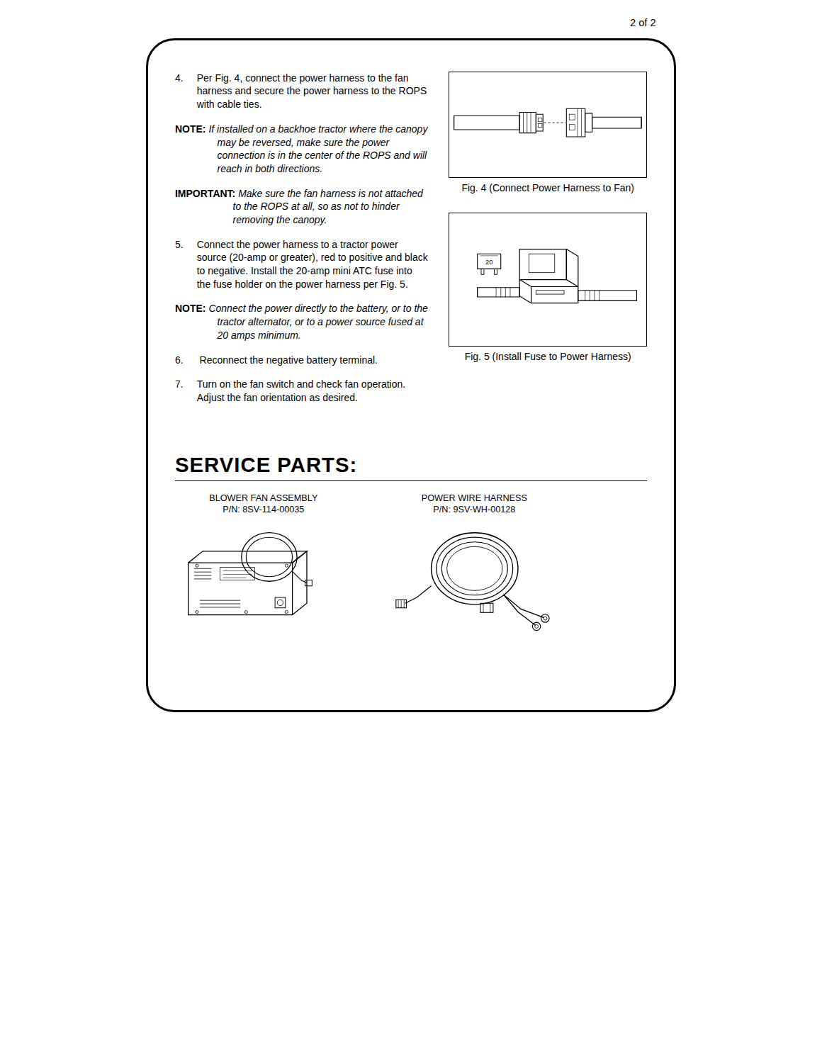2 of 2
4.
Per Fig. 4, connect the power harness to the fan harness and secure the power harness to the ROPS with cable ties.
NOTE: If installed on a backhoe tractor where the canopy may be reversed, make sure the power connection is in the center of the ROPS and will reach in both directions.
IMPORTANT: Make sure the fan harness is not attached to the ROPS at all, so as not to hinder removing the canopy.
5.
Connect the power harness to a tractor power source (20-amp or greater), red to positive and black to negative. Install the 20-amp mini ATC fuse into the fuse holder on the power harness per Fig. 5.
NOTE: Connect the power directly to the battery, or to the tractor alternator, or to a power source fused at 20 amps minimum.
6.
Reconnect the negative battery terminal.
7.
Turn on the fan switch and check fan operation. Adjust the fan orientation as desired.
Fig. 4 (Connect Power Harness to Fan)
20
Fig. 5 (Install Fuse to Power Harness)
SERVICE PARTS:
BLOWER FAN ASSEMBLY
P/N: 8SV-114-00035
POWER WIRE HARNESS
P/N: 9SV-WH-00128